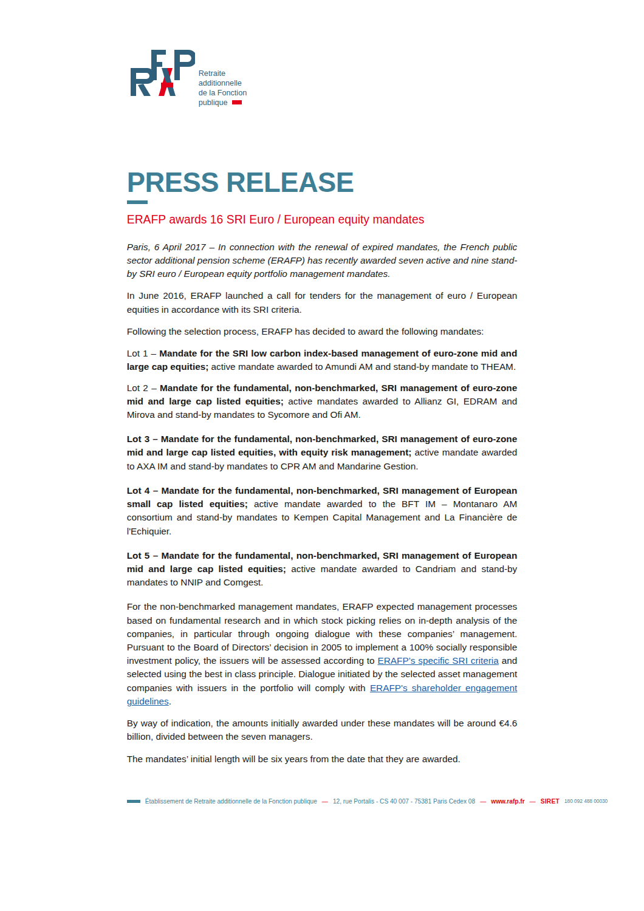Retraite
additionnelle
de la Fonction
publique
PRESS RELEASE
ERAFP awards 16 SRI Euro / European equity mandates
Paris, 6 April 2017 – In connection with the renewal of expired mandates, the French public sector additional pension scheme (ERAFP) has recently awarded seven active and nine stand-by SRI euro / European equity portfolio management mandates.
In June 2016, ERAFP launched a call for tenders for the management of euro / European equities in accordance with its SRI criteria.
Following the selection process, ERAFP has decided to award the following mandates:
Lot 1 – Mandate for the SRI low carbon index-based management of euro-zone mid and large cap equities; active mandate awarded to Amundi AM and stand-by mandate to THEAM.
Lot 2 – Mandate for the fundamental, non-benchmarked, SRI management of euro-zone mid and large cap listed equities; active mandates awarded to Allianz GI, EDRAM and Mirova and stand-by mandates to Sycomore and Ofi AM.
Lot 3 – Mandate for the fundamental, non-benchmarked, SRI management of euro-zone mid and large cap listed equities, with equity risk management; active mandate awarded to AXA IM and stand-by mandates to CPR AM and Mandarine Gestion.
Lot 4 – Mandate for the fundamental, non-benchmarked, SRI management of European small cap listed equities; active mandate awarded to the BFT IM – Montanaro AM consortium and stand-by mandates to Kempen Capital Management and La Financière de l'Echiquier.
Lot 5 – Mandate for the fundamental, non-benchmarked, SRI management of European mid and large cap listed equities; active mandate awarded to Candriam and stand-by mandates to NNIP and Comgest.
For the non-benchmarked management mandates, ERAFP expected management processes based on fundamental research and in which stock picking relies on in-depth analysis of the companies, in particular through ongoing dialogue with these companies’ management. Pursuant to the Board of Directors’ decision in 2005 to implement a 100% socially responsible investment policy, the issuers will be assessed according to ERAFP’s specific SRI criteria and selected using the best in class principle. Dialogue initiated by the selected asset management companies with issuers in the portfolio will comply with ERAFP's shareholder engagement guidelines.
By way of indication, the amounts initially awarded under these mandates will be around €4.6 billion, divided between the seven managers.
The mandates’ initial length will be six years from the date that they are awarded.
Établissement de Retraite additionnelle de la Fonction publique — 12, rue Portalis - CS 40 007 - 75381 Paris Cedex 08 — www.rafp.fr — SIRET 180 092 488 00030